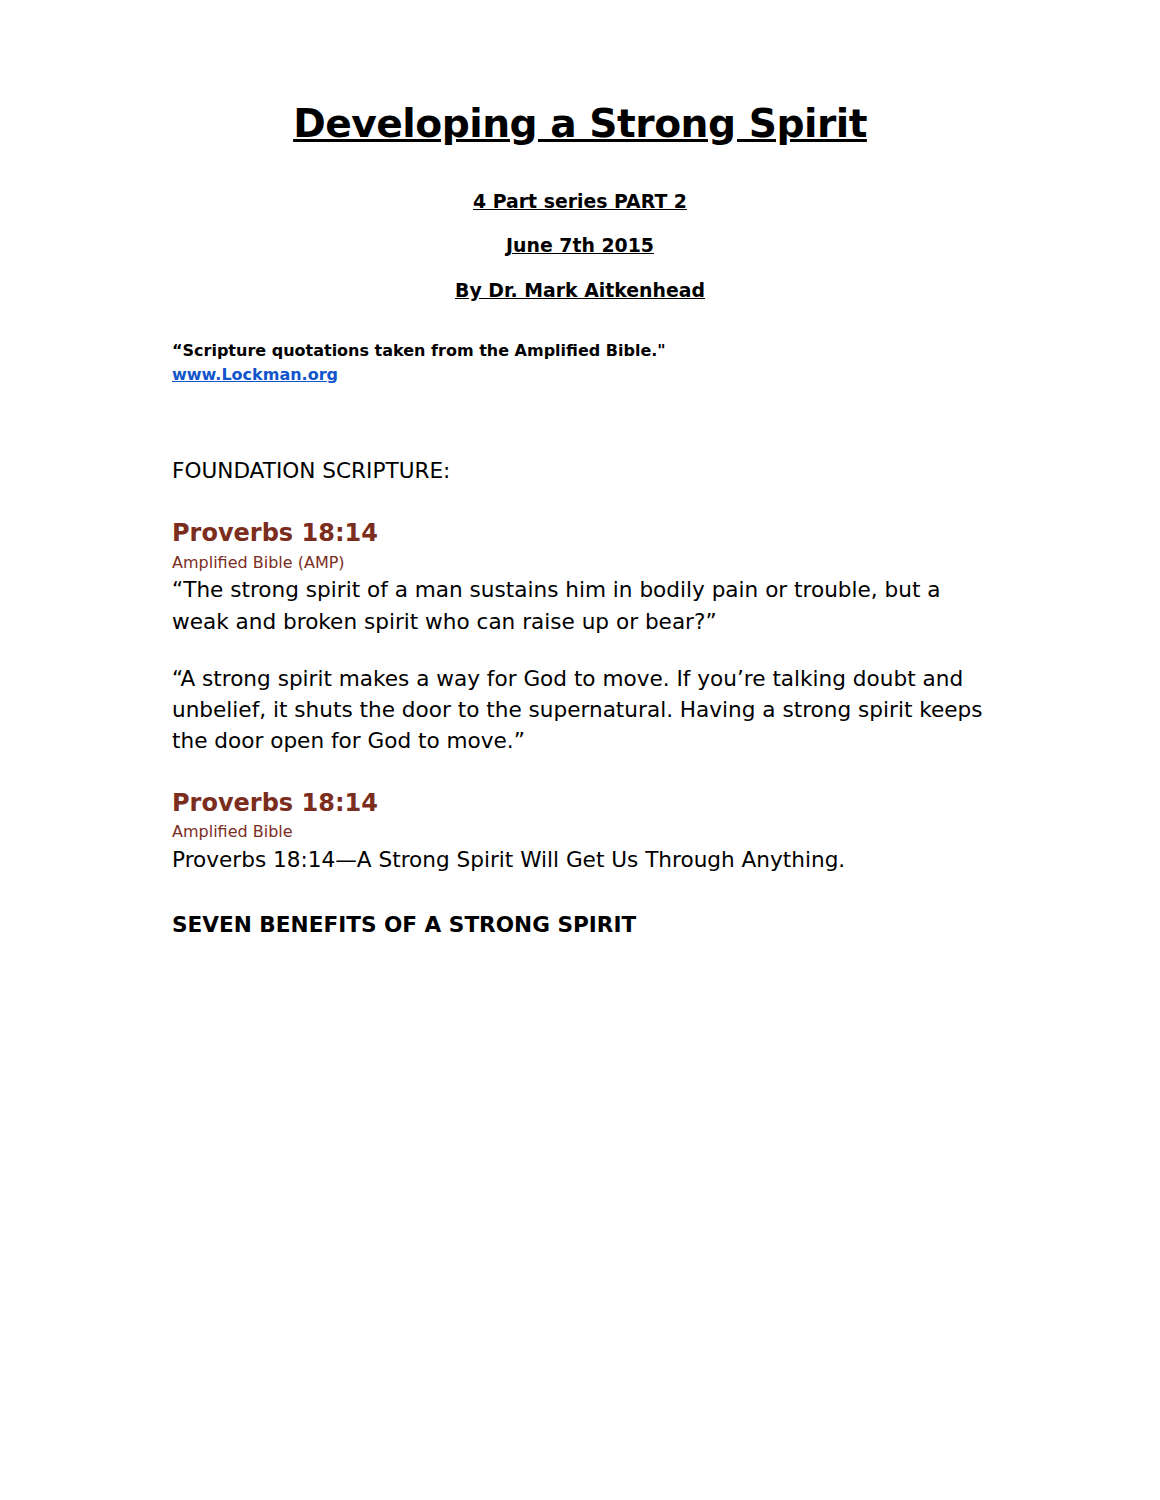Developing a Strong Spirit
4 Part series PART 2
June 7th 2015
By Dr. Mark Aitkenhead
“Scripture quotations taken from the Amplified Bible."
www.Lockman.org
FOUNDATION SCRIPTURE:
Proverbs 18:14
Amplified Bible (AMP)
“The strong spirit of a man sustains him in bodily pain or trouble, but a weak and broken spirit who can raise up or bear?”
“A strong spirit makes a way for God to move. If you’re talking doubt and unbelief, it shuts the door to the supernatural. Having a strong spirit keeps the door open for God to move.”
Proverbs 18:14
Amplified Bible
Proverbs 18:14—A Strong Spirit Will Get Us Through Anything.
SEVEN BENEFITS OF A STRONG SPIRIT